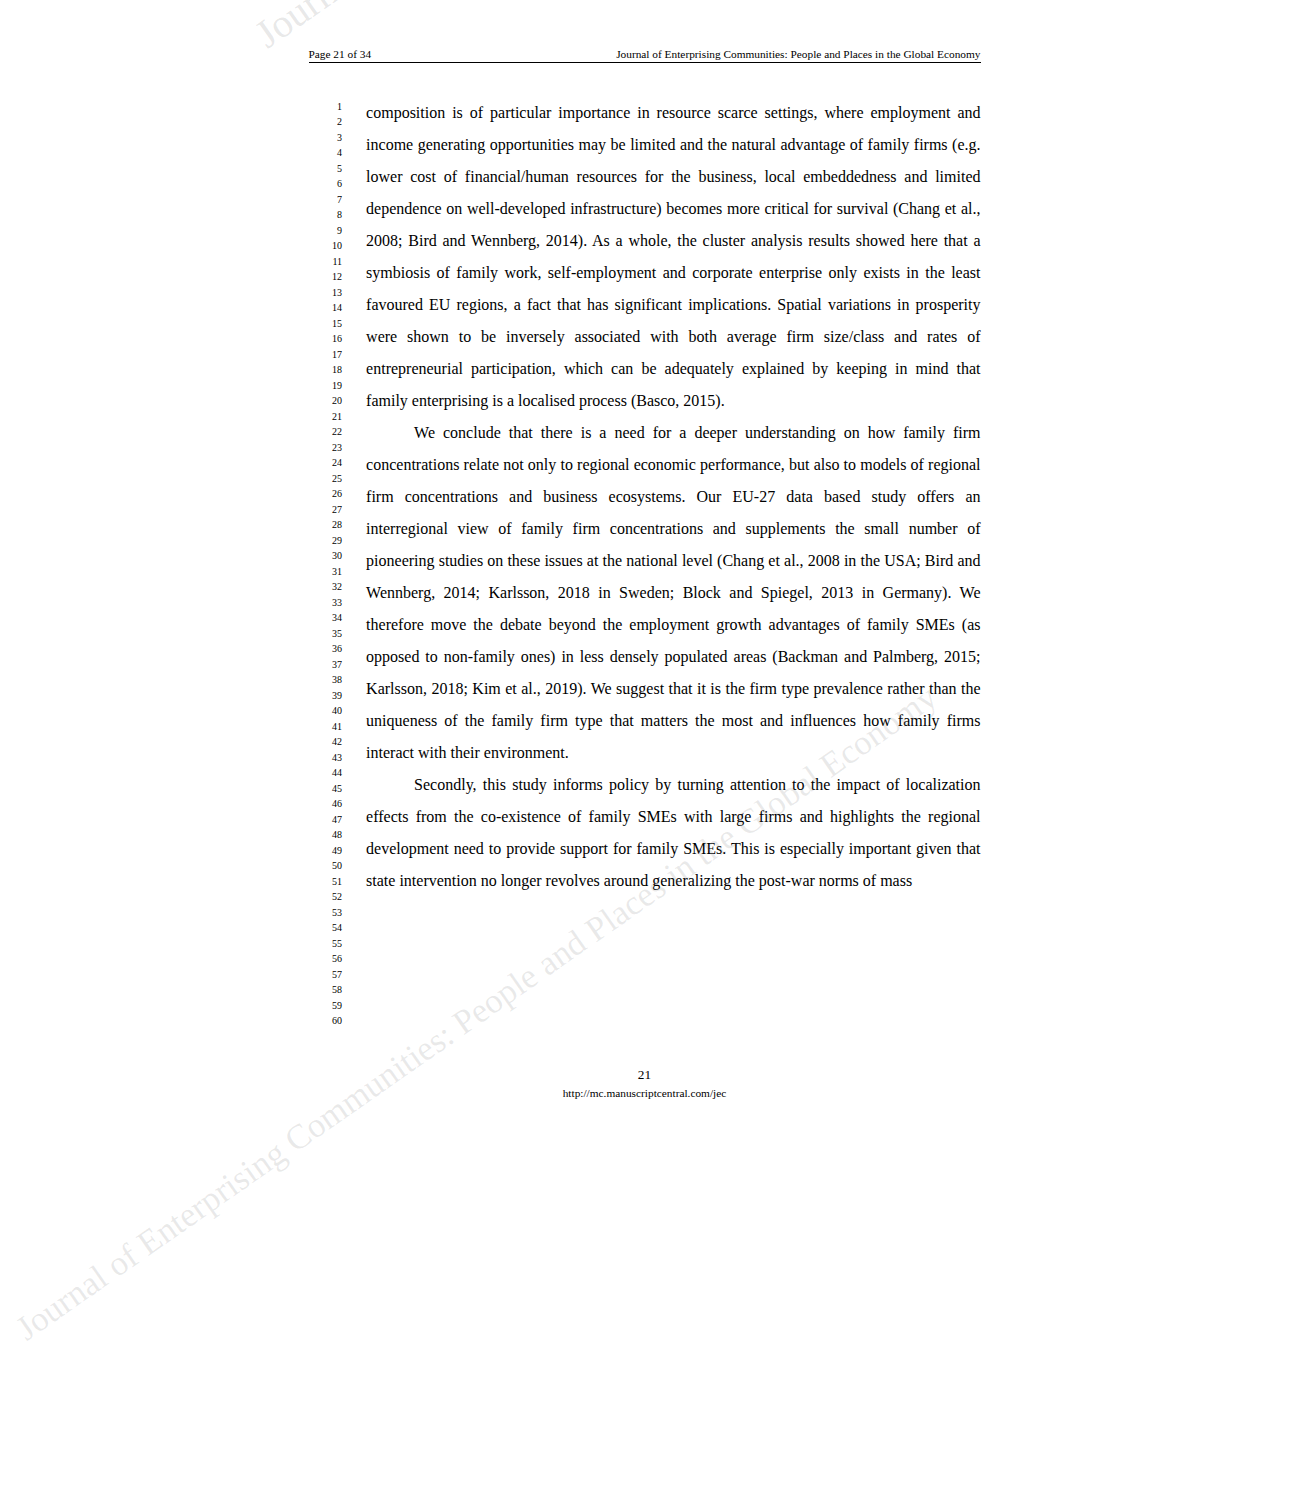Journal of Enterprising Communities: People and Places in the Global Economy
Journal of Enterprising Communities: People and Places in the Global Economy
Page 21 of 34
Journal of Enterprising Communities: People and Places in the Global Economy
1
2
3
4
5
6
7
8
9
10
11
12
13
14
15
16
17
18
19
20
21
22
23
24
25
26
27
28
29
30
31
32
33
34
35
36
37
38
39
40
41
42
43
44
45
46
47
48
49
50
51
52
53
54
55
56
57
58
59
60
composition is of particular importance in resource scarce settings, where employment and income generating opportunities may be limited and the natural advantage of family firms (e.g. lower cost of financial/human resources for the business, local embeddedness and limited dependence on well-developed infrastructure) becomes more critical for survival (Chang et al., 2008; Bird and Wennberg, 2014). As a whole, the cluster analysis results showed here that a symbiosis of family work, self-employment and corporate enterprise only exists in the least favoured EU regions, a fact that has significant implications. Spatial variations in prosperity were shown to be inversely associated with both average firm size/class and rates of entrepreneurial participation, which can be adequately explained by keeping in mind that family enterprising is a localised process (Basco, 2015).
We conclude that there is a need for a deeper understanding on how family firm concentrations relate not only to regional economic performance, but also to models of regional firm concentrations and business ecosystems. Our EU-27 data based study offers an interregional view of family firm concentrations and supplements the small number of pioneering studies on these issues at the national level (Chang et al., 2008 in the USA; Bird and Wennberg, 2014; Karlsson, 2018 in Sweden; Block and Spiegel, 2013 in Germany). We therefore move the debate beyond the employment growth advantages of family SMEs (as opposed to non-family ones) in less densely populated areas (Backman and Palmberg, 2015; Karlsson, 2018; Kim et al., 2019). We suggest that it is the firm type prevalence rather than the uniqueness of the family firm type that matters the most and influences how family firms interact with their environment.
Secondly, this study informs policy by turning attention to the impact of localization effects from the co-existence of family SMEs with large firms and highlights the regional development need to provide support for family SMEs. This is especially important given that state intervention no longer revolves around generalizing the post-war norms of mass
21
http://mc.manuscriptcentral.com/jec